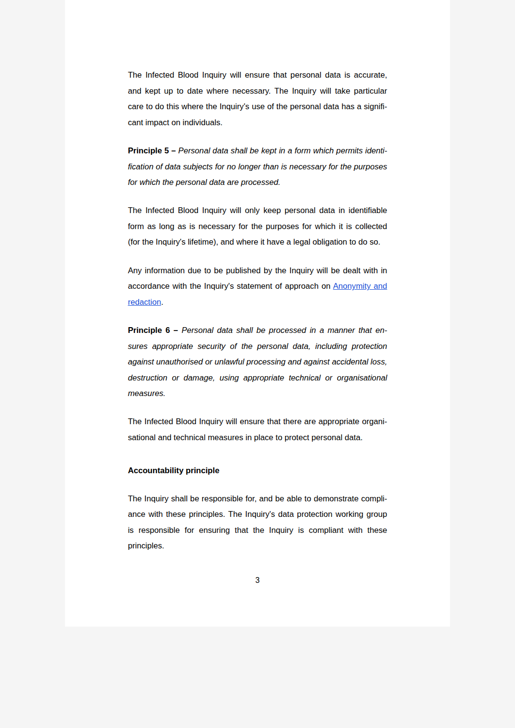The Infected Blood Inquiry will ensure that personal data is accurate, and kept up to date where necessary. The Inquiry will take particular care to do this where the Inquiry's use of the personal data has a significant impact on individuals.
Principle 5 – Personal data shall be kept in a form which permits identification of data subjects for no longer than is necessary for the purposes for which the personal data are processed.
The Infected Blood Inquiry will only keep personal data in identifiable form as long as is necessary for the purposes for which it is collected (for the Inquiry's lifetime), and where it have a legal obligation to do so.
Any information due to be published by the Inquiry will be dealt with in accordance with the Inquiry's statement of approach on Anonymity and redaction.
Principle 6 – Personal data shall be processed in a manner that ensures appropriate security of the personal data, including protection against unauthorised or unlawful processing and against accidental loss, destruction or damage, using appropriate technical or organisational measures.
The Infected Blood Inquiry will ensure that there are appropriate organisational and technical measures in place to protect personal data.
Accountability principle
The Inquiry shall be responsible for, and be able to demonstrate compliance with these principles. The Inquiry's data protection working group is responsible for ensuring that the Inquiry is compliant with these principles.
3